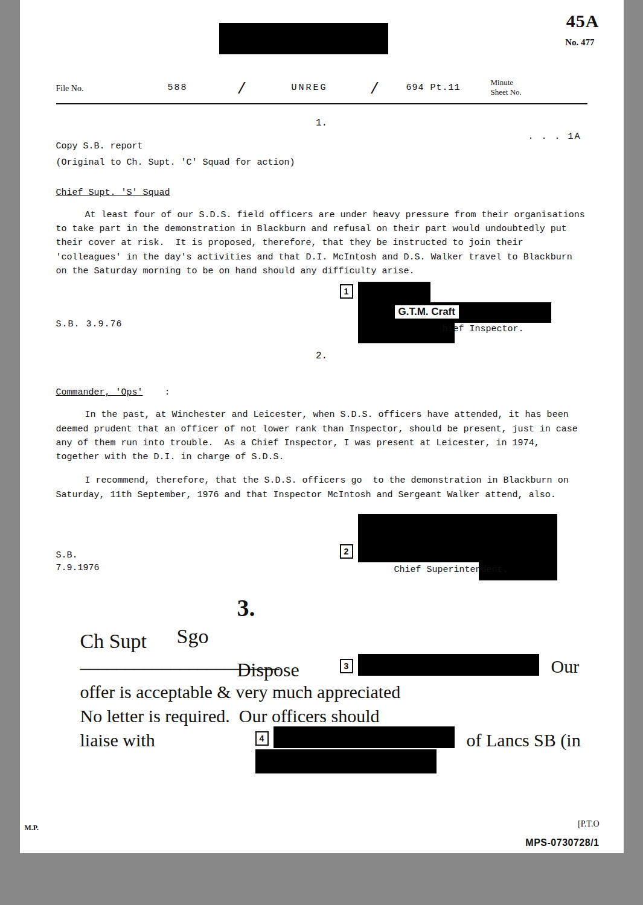45A
No. 477
File No. 588 / UNREG / 694 Pt.11 Minute
Sheet No.
1.
. . . 1A
Copy S.B. report
(Original to Ch. Supt. 'C' Squad for action)
Chief Supt. 'S' Squad
At least four of our S.D.S. field officers are under heavy pressure from their organisations to take part in the demonstration in Blackburn and refusal on their part would undoubtedly put their cover at risk. It is proposed, therefore, that they be instructed to join their 'colleagues' in the day's activities and that D.I. McIntosh and D.S. Walker travel to Blackburn on the Saturday morning to be on hand should any difficulty arise.
1 G.T.M. Craft hief Inspector. S.B. 3.9.76
2.
Commander, 'Ops' :
In the past, at Winchester and Leicester, when S.D.S. officers have attended, it has been deemed prudent that an officer of not lower rank than Inspector, should be present, just in case any of them run into trouble. As a Chief Inspector, I was present at Leicester, in 1974, together with the D.I. in charge of S.D.S.
I recommend, therefore, that the S.D.S. officers go to the demonstration in Blackburn on Saturday, 11th September, 1976 and that Inspector McIntosh and Sergeant Walker attend, also.
2 Chief Superintendent.
S.B.
7.9.1976
3. Ch Supt Sgo ______________________ 3 Our Dispose offer is acceptable & very much appreciated No letter is required. Our officers should liaise with 4 of Lancs SB (in
M.P.
[P.T.O
MPS-0730728/1